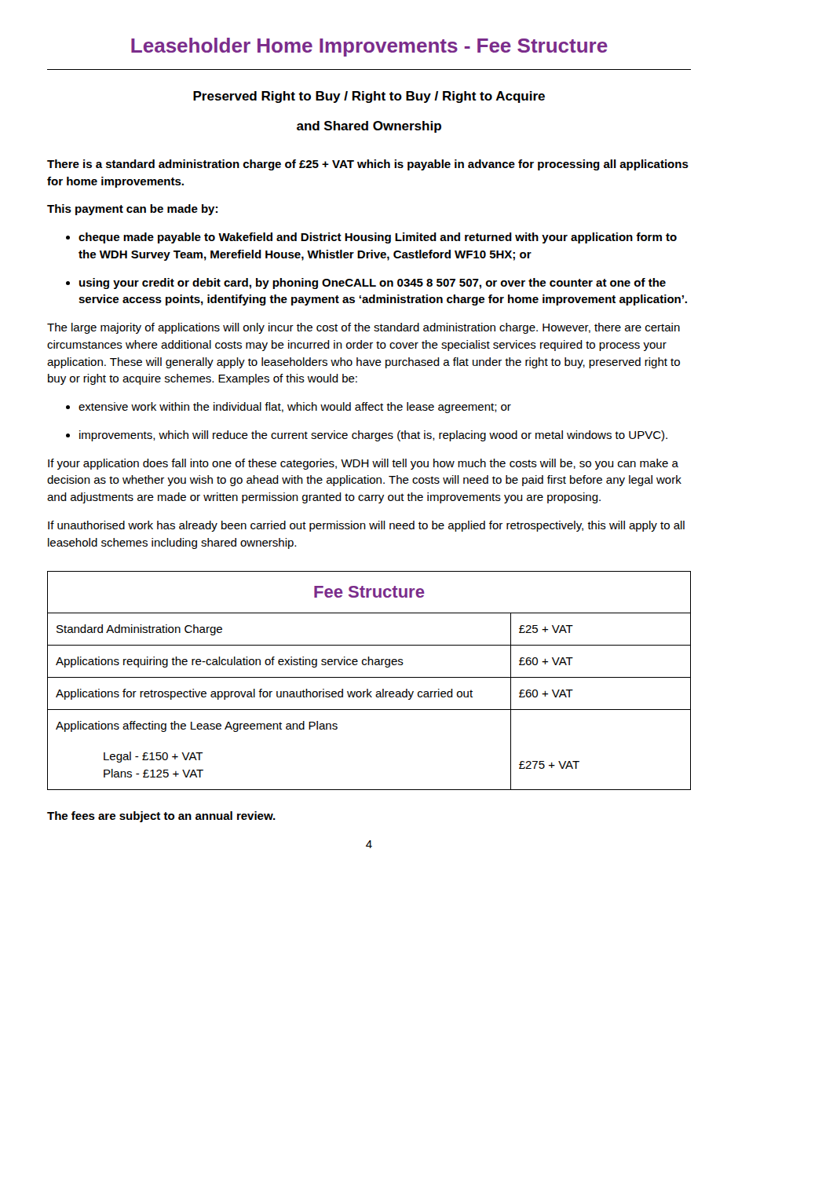Leaseholder Home Improvements - Fee Structure
Preserved Right to Buy / Right to Buy / Right to Acquire
and Shared Ownership
There is a standard administration charge of £25 + VAT which is payable in advance for processing all applications for home improvements.
This payment can be made by:
cheque made payable to Wakefield and District Housing Limited and returned with your application form to the WDH Survey Team, Merefield House, Whistler Drive, Castleford WF10 5HX; or
using your credit or debit card, by phoning OneCALL on 0345 8 507 507, or over the counter at one of the service access points, identifying the payment as ‘administration charge for home improvement application’.
The large majority of applications will only incur the cost of the standard administration charge. However, there are certain circumstances where additional costs may be incurred in order to cover the specialist services required to process your application. These will generally apply to leaseholders who have purchased a flat under the right to buy, preserved right to buy or right to acquire schemes. Examples of this would be:
extensive work within the individual flat, which would affect the lease agreement; or
improvements, which will reduce the current service charges (that is, replacing wood or metal windows to UPVC).
If your application does fall into one of these categories, WDH will tell you how much the costs will be, so you can make a decision as to whether you wish to go ahead with the application. The costs will need to be paid first before any legal work and adjustments are made or written permission granted to carry out the improvements you are proposing.
If unauthorised work has already been carried out permission will need to be applied for retrospectively, this will apply to all leasehold schemes including shared ownership.
Fee Structure
| Standard Administration Charge | £25 + VAT |
| Applications requiring the re-calculation of existing service charges | £60 + VAT |
| Applications for retrospective approval for unauthorised work already carried out | £60 + VAT |
| Applications affecting the Lease Agreement and Plans | |
| Legal - £150 + VAT Plans - £125 + VAT | £275 + VAT |
The fees are subject to an annual review.
4